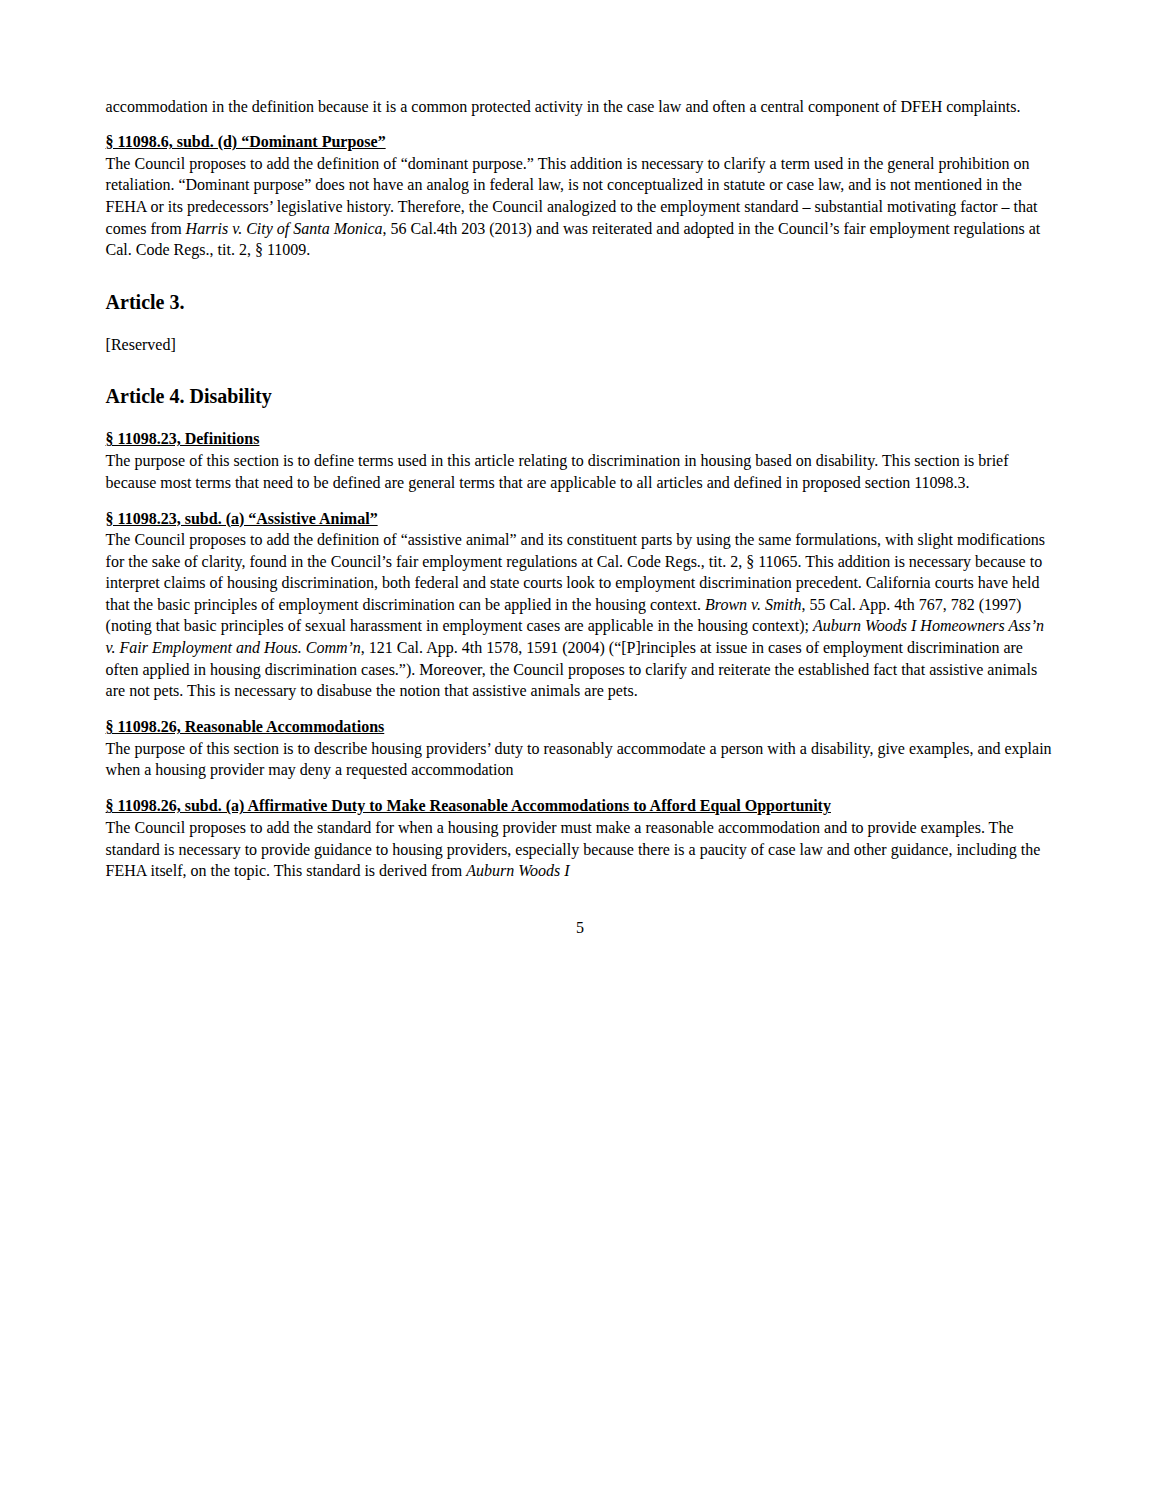accommodation in the definition because it is a common protected activity in the case law and often a central component of DFEH complaints.
§ 11098.6, subd. (d) “Dominant Purpose”
The Council proposes to add the definition of “dominant purpose.” This addition is necessary to clarify a term used in the general prohibition on retaliation. “Dominant purpose” does not have an analog in federal law, is not conceptualized in statute or case law, and is not mentioned in the FEHA or its predecessors’ legislative history. Therefore, the Council analogized to the employment standard – substantial motivating factor – that comes from Harris v. City of Santa Monica, 56 Cal.4th 203 (2013) and was reiterated and adopted in the Council’s fair employment regulations at Cal. Code Regs., tit. 2, § 11009.
Article 3.
[Reserved]
Article 4. Disability
§ 11098.23, Definitions
The purpose of this section is to define terms used in this article relating to discrimination in housing based on disability. This section is brief because most terms that need to be defined are general terms that are applicable to all articles and defined in proposed section 11098.3.
§ 11098.23, subd. (a) “Assistive Animal”
The Council proposes to add the definition of “assistive animal” and its constituent parts by using the same formulations, with slight modifications for the sake of clarity, found in the Council’s fair employment regulations at Cal. Code Regs., tit. 2, § 11065. This addition is necessary because to interpret claims of housing discrimination, both federal and state courts look to employment discrimination precedent. California courts have held that the basic principles of employment discrimination can be applied in the housing context. Brown v. Smith, 55 Cal. App. 4th 767, 782 (1997) (noting that basic principles of sexual harassment in employment cases are applicable in the housing context); Auburn Woods I Homeowners Ass’n v. Fair Employment and Hous. Comm’n, 121 Cal. App. 4th 1578, 1591 (2004) (“[P]rinciples at issue in cases of employment discrimination are often applied in housing discrimination cases.”). Moreover, the Council proposes to clarify and reiterate the established fact that assistive animals are not pets. This is necessary to disabuse the notion that assistive animals are pets.
§ 11098.26, Reasonable Accommodations
The purpose of this section is to describe housing providers’ duty to reasonably accommodate a person with a disability, give examples, and explain when a housing provider may deny a requested accommodation
§ 11098.26, subd. (a) Affirmative Duty to Make Reasonable Accommodations to Afford Equal Opportunity
The Council proposes to add the standard for when a housing provider must make a reasonable accommodation and to provide examples. The standard is necessary to provide guidance to housing providers, especially because there is a paucity of case law and other guidance, including the FEHA itself, on the topic. This standard is derived from Auburn Woods I
5